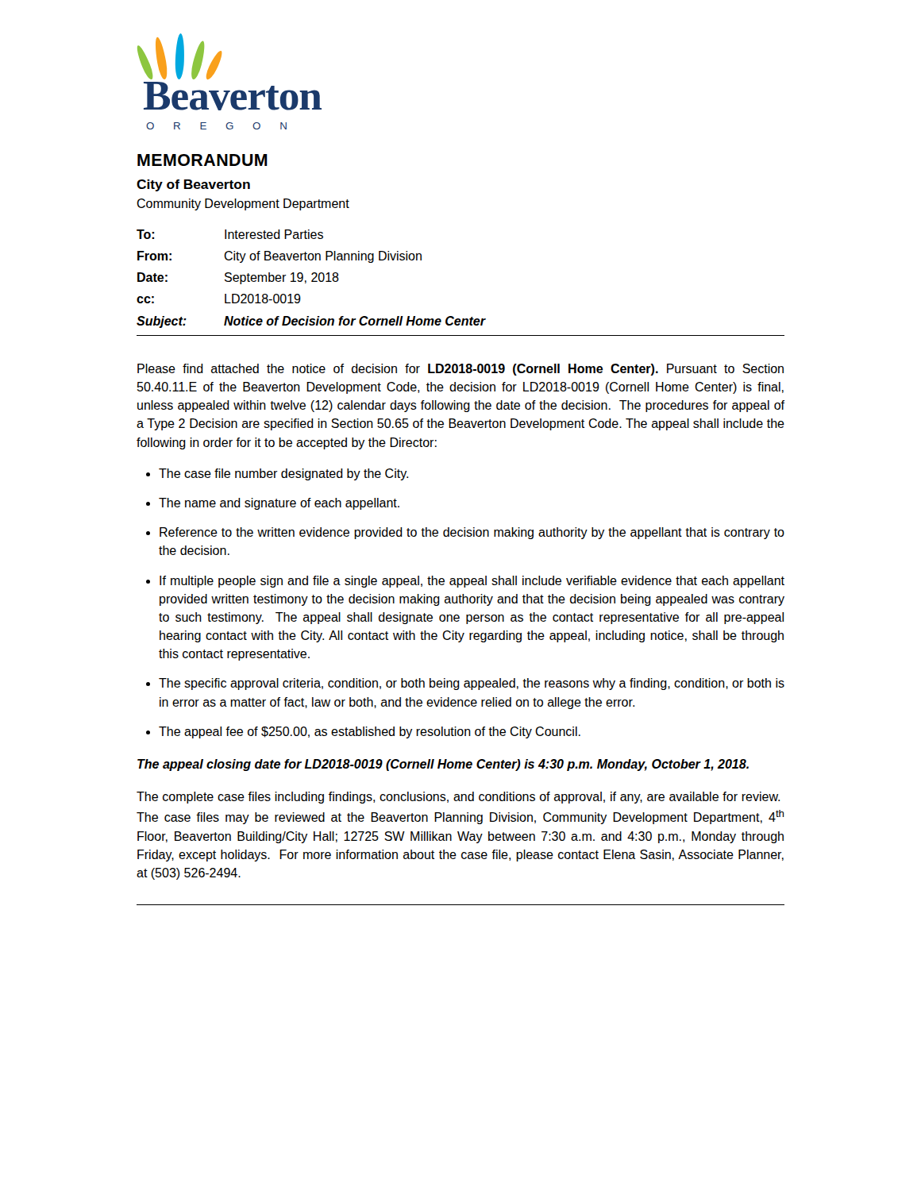Beaverton
O R E G O N
MEMORANDUM
City of Beaverton
Community Development Department
| To: | Interested Parties |
| From: | City of Beaverton Planning Division |
| Date: | September 19, 2018 |
| cc: | LD2018-0019 |
| Subject: | Notice of Decision for Cornell Home Center |
Please find attached the notice of decision for LD2018-0019 (Cornell Home Center). Pursuant to Section 50.40.11.E of the Beaverton Development Code, the decision for LD2018-0019 (Cornell Home Center) is final, unless appealed within twelve (12) calendar days following the date of the decision. The procedures for appeal of a Type 2 Decision are specified in Section 50.65 of the Beaverton Development Code. The appeal shall include the following in order for it to be accepted by the Director:
The case file number designated by the City.
The name and signature of each appellant.
Reference to the written evidence provided to the decision making authority by the appellant that is contrary to the decision.
If multiple people sign and file a single appeal, the appeal shall include verifiable evidence that each appellant provided written testimony to the decision making authority and that the decision being appealed was contrary to such testimony. The appeal shall designate one person as the contact representative for all pre-appeal hearing contact with the City. All contact with the City regarding the appeal, including notice, shall be through this contact representative.
The specific approval criteria, condition, or both being appealed, the reasons why a finding, condition, or both is in error as a matter of fact, law or both, and the evidence relied on to allege the error.
The appeal fee of $250.00, as established by resolution of the City Council.
The appeal closing date for LD2018-0019 (Cornell Home Center) is 4:30 p.m. Monday, October 1, 2018.
The complete case files including findings, conclusions, and conditions of approval, if any, are available for review. The case files may be reviewed at the Beaverton Planning Division, Community Development Department, 4th Floor, Beaverton Building/City Hall; 12725 SW Millikan Way between 7:30 a.m. and 4:30 p.m., Monday through Friday, except holidays. For more information about the case file, please contact Elena Sasin, Associate Planner, at (503) 526-2494.